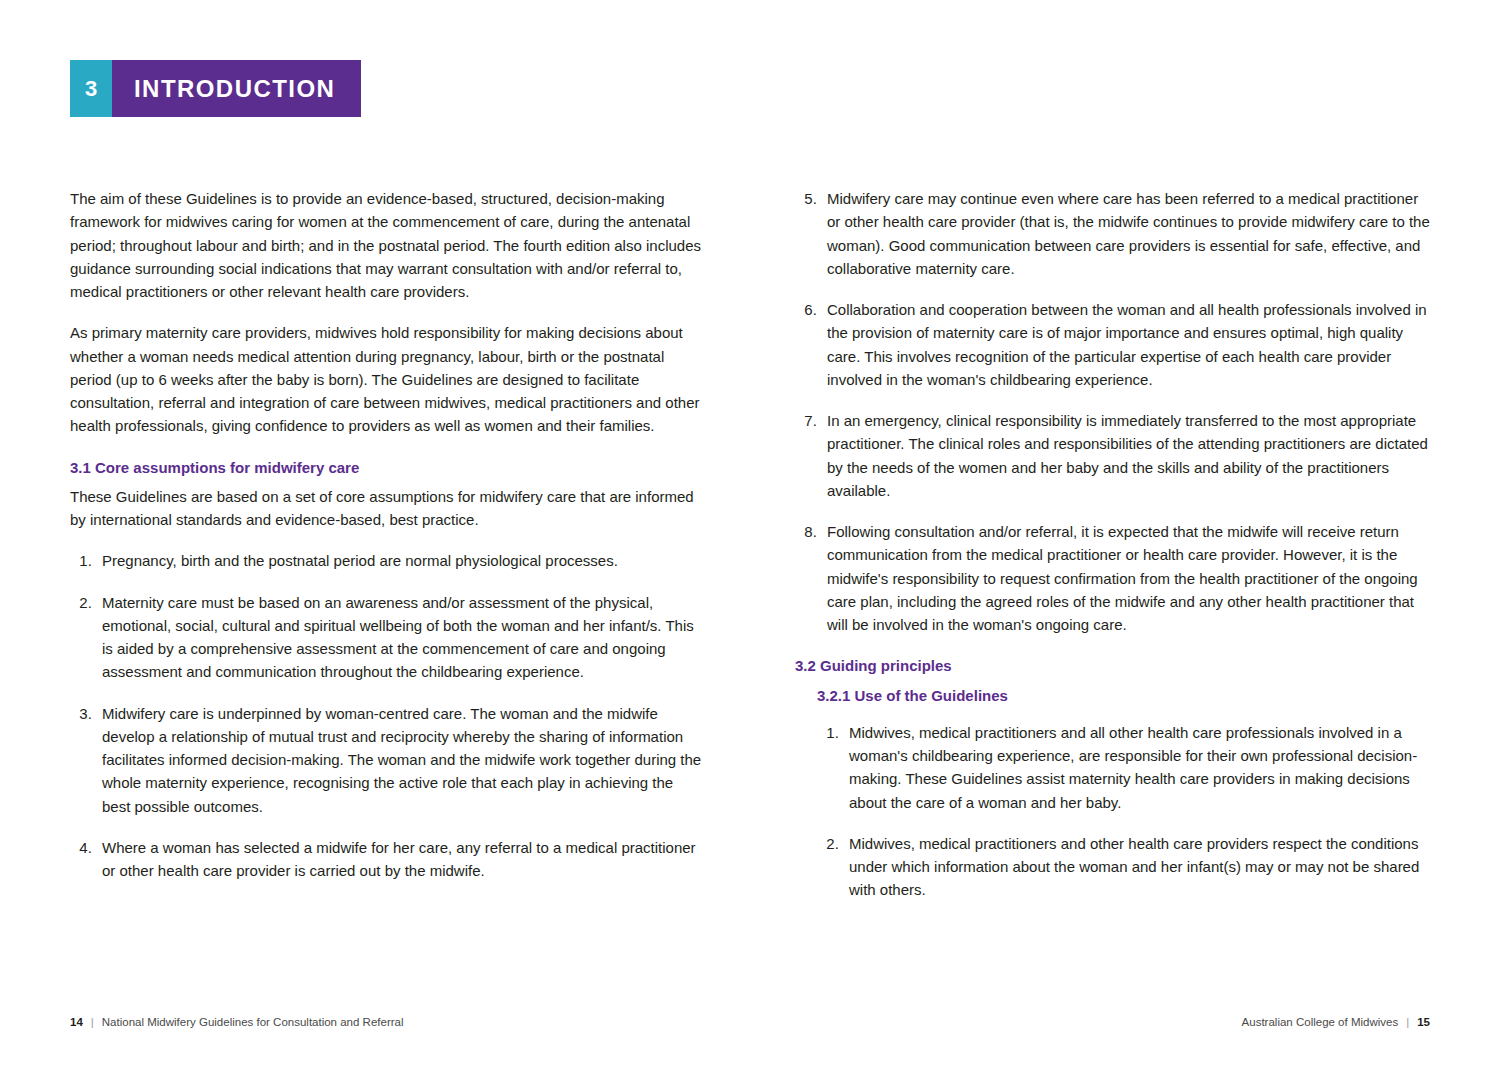3
INTRODUCTION
The aim of these Guidelines is to provide an evidence-based, structured, decision-making framework for midwives caring for women at the commencement of care, during the antenatal period; throughout labour and birth; and in the postnatal period. The fourth edition also includes guidance surrounding social indications that may warrant consultation with and/or referral to, medical practitioners or other relevant health care providers.
As primary maternity care providers, midwives hold responsibility for making decisions about whether a woman needs medical attention during pregnancy, labour, birth or the postnatal period (up to 6 weeks after the baby is born). The Guidelines are designed to facilitate consultation, referral and integration of care between midwives, medical practitioners and other health professionals, giving confidence to providers as well as women and their families.
3.1 Core assumptions for midwifery care
These Guidelines are based on a set of core assumptions for midwifery care that are informed by international standards and evidence-based, best practice.
Pregnancy, birth and the postnatal period are normal physiological processes.
Maternity care must be based on an awareness and/or assessment of the physical, emotional, social, cultural and spiritual wellbeing of both the woman and her infant/s. This is aided by a comprehensive assessment at the commencement of care and ongoing assessment and communication throughout the childbearing experience.
Midwifery care is underpinned by woman-centred care. The woman and the midwife develop a relationship of mutual trust and reciprocity whereby the sharing of information facilitates informed decision-making. The woman and the midwife work together during the whole maternity experience, recognising the active role that each play in achieving the best possible outcomes.
Where a woman has selected a midwife for her care, any referral to a medical practitioner or other health care provider is carried out by the midwife.
Midwifery care may continue even where care has been referred to a medical practitioner or other health care provider (that is, the midwife continues to provide midwifery care to the woman). Good communication between care providers is essential for safe, effective, and collaborative maternity care.
Collaboration and cooperation between the woman and all health professionals involved in the provision of maternity care is of major importance and ensures optimal, high quality care. This involves recognition of the particular expertise of each health care provider involved in the woman's childbearing experience.
In an emergency, clinical responsibility is immediately transferred to the most appropriate practitioner. The clinical roles and responsibilities of the attending practitioners are dictated by the needs of the women and her baby and the skills and ability of the practitioners available.
Following consultation and/or referral, it is expected that the midwife will receive return communication from the medical practitioner or health care provider. However, it is the midwife's responsibility to request confirmation from the health practitioner of the ongoing care plan, including the agreed roles of the midwife and any other health practitioner that will be involved in the woman's ongoing care.
3.2 Guiding principles
3.2.1 Use of the Guidelines
Midwives, medical practitioners and all other health care professionals involved in a woman's childbearing experience, are responsible for their own professional decision-making. These Guidelines assist maternity health care providers in making decisions about the care of a woman and her baby.
Midwives, medical practitioners and other health care providers respect the conditions under which information about the woman and her infant(s) may or may not be shared with others.
14|National Midwifery Guidelines for Consultation and Referral
Australian College of Midwives|15